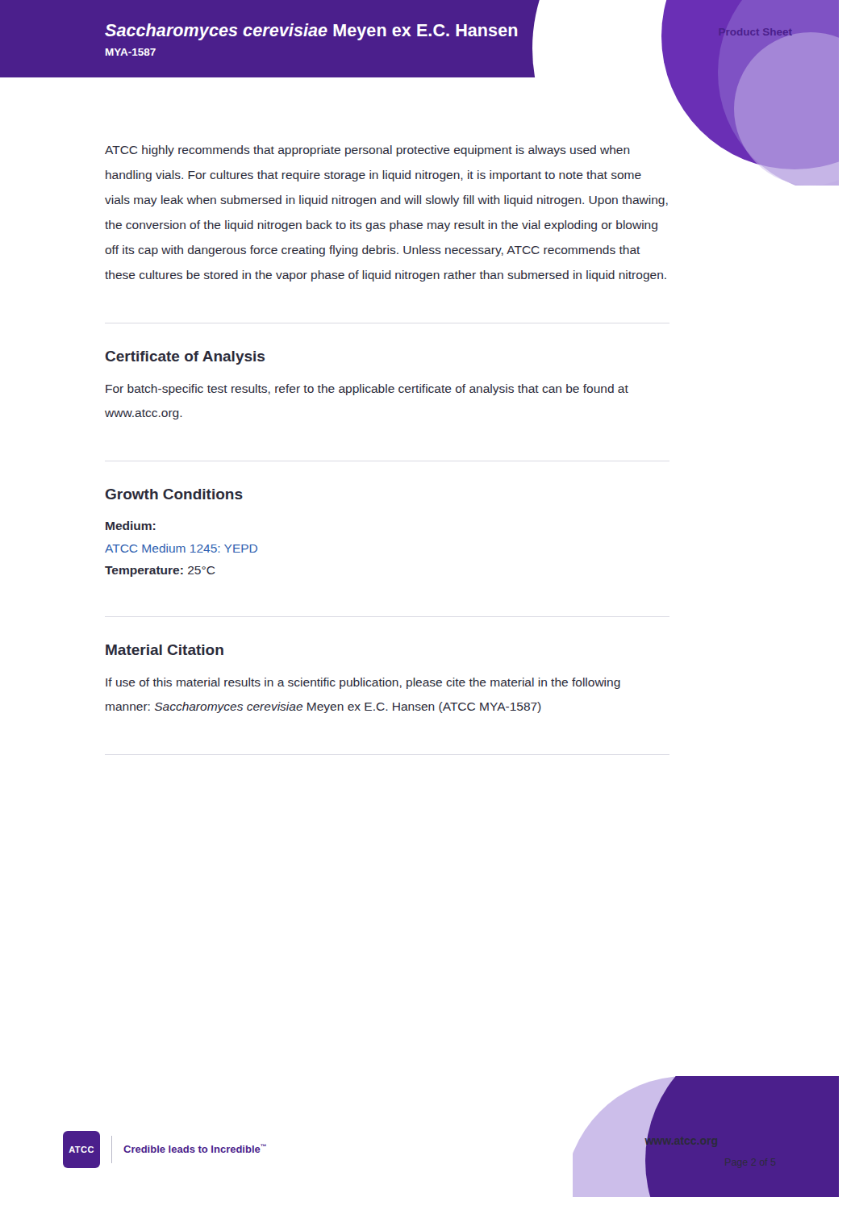Saccharomyces cerevisiae Meyen ex E.C. Hansen
MYA-1587
Product Sheet
ATCC highly recommends that appropriate personal protective equipment is always used when handling vials. For cultures that require storage in liquid nitrogen, it is important to note that some vials may leak when submersed in liquid nitrogen and will slowly fill with liquid nitrogen. Upon thawing, the conversion of the liquid nitrogen back to its gas phase may result in the vial exploding or blowing off its cap with dangerous force creating flying debris. Unless necessary, ATCC recommends that these cultures be stored in the vapor phase of liquid nitrogen rather than submersed in liquid nitrogen.
Certificate of Analysis
For batch-specific test results, refer to the applicable certificate of analysis that can be found at www.atcc.org.
Growth Conditions
Medium:
ATCC Medium 1245: YEPD
Temperature: 25°C
Material Citation
If use of this material results in a scientific publication, please cite the material in the following manner: Saccharomyces cerevisiae Meyen ex E.C. Hansen (ATCC MYA-1587)
ATCC
Credible leads to Incredible™
www.atcc.org
Page 2 of 5